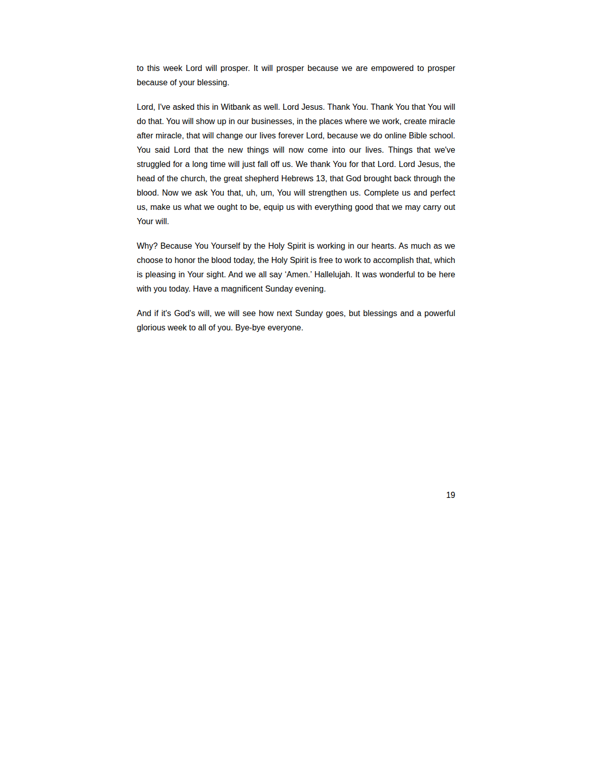to this week Lord will prosper. It will prosper because we are empowered to prosper because of your blessing.
Lord, I've asked this in Witbank as well. Lord Jesus. Thank You. Thank You that You will do that. You will show up in our businesses, in the places where we work, create miracle after miracle, that will change our lives forever Lord, because we do online Bible school. You said Lord that the new things will now come into our lives. Things that we've struggled for a long time will just fall off us. We thank You for that Lord. Lord Jesus, the head of the church, the great shepherd Hebrews 13, that God brought back through the blood. Now we ask You that, uh, um, You will strengthen us. Complete us and perfect us, make us what we ought to be, equip us with everything good that we may carry out Your will.
Why? Because You Yourself by the Holy Spirit is working in our hearts. As much as we choose to honor the blood today, the Holy Spirit is free to work to accomplish that, which is pleasing in Your sight. And we all say ‘Amen.’ Hallelujah. It was wonderful to be here with you today. Have a magnificent Sunday evening.
And if it's God's will, we will see how next Sunday goes, but blessings and a powerful glorious week to all of you. Bye-bye everyone.
19